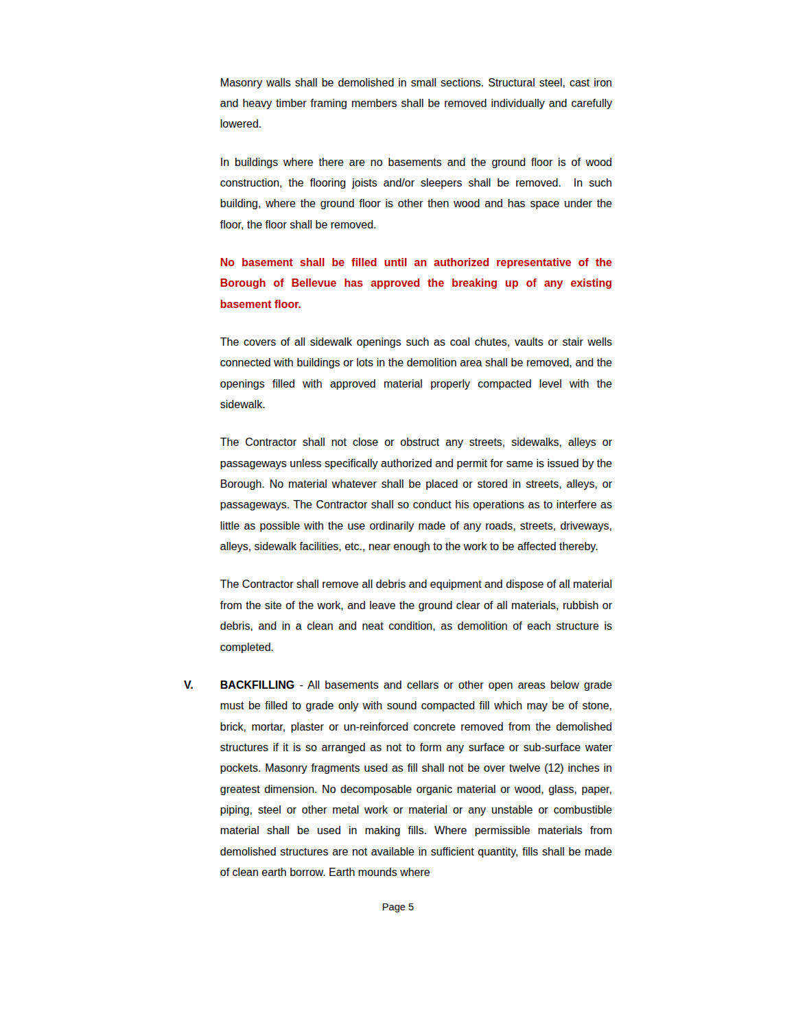Masonry walls shall be demolished in small sections. Structural steel, cast iron and heavy timber framing members shall be removed individually and carefully lowered.
In buildings where there are no basements and the ground floor is of wood construction, the flooring joists and/or sleepers shall be removed. In such building, where the ground floor is other then wood and has space under the floor, the floor shall be removed.
No basement shall be filled until an authorized representative of the Borough of Bellevue has approved the breaking up of any existing basement floor.
The covers of all sidewalk openings such as coal chutes, vaults or stair wells connected with buildings or lots in the demolition area shall be removed, and the openings filled with approved material properly compacted level with the sidewalk.
The Contractor shall not close or obstruct any streets, sidewalks, alleys or passageways unless specifically authorized and permit for same is issued by the Borough. No material whatever shall be placed or stored in streets, alleys, or passageways. The Contractor shall so conduct his operations as to interfere as little as possible with the use ordinarily made of any roads, streets, driveways, alleys, sidewalk facilities, etc., near enough to the work to be affected thereby.
The Contractor shall remove all debris and equipment and dispose of all material from the site of the work, and leave the ground clear of all materials, rubbish or debris, and in a clean and neat condition, as demolition of each structure is completed.
V.
BACKFILLING - All basements and cellars or other open areas below grade must be filled to grade only with sound compacted fill which may be of stone, brick, mortar, plaster or un-reinforced concrete removed from the demolished structures if it is so arranged as not to form any surface or sub-surface water pockets. Masonry fragments used as fill shall not be over twelve (12) inches in greatest dimension. No decomposable organic material or wood, glass, paper, piping, steel or other metal work or material or any unstable or combustible material shall be used in making fills. Where permissible materials from demolished structures are not available in sufficient quantity, fills shall be made of clean earth borrow. Earth mounds where
Page 5